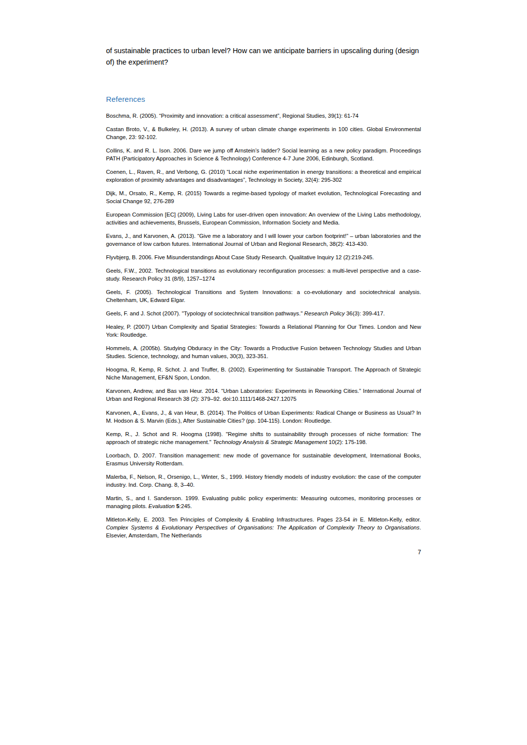of sustainable practices to urban level? How can we anticipate barriers in upscaling during (design of) the experiment?
References
Boschma, R. (2005). “Proximity and innovation: a critical assessment”, Regional Studies, 39(1): 61-74
Castan Broto, V., & Bulkeley, H. (2013). A survey of urban climate change experiments in 100 cities. Global Environmental Change, 23: 92-102.
Collins, K. and R. L. Ison. 2006. Dare we jump off Arnstein’s ladder? Social learning as a new policy paradigm. Proceedings PATH (Participatory Approaches in Science & Technology) Conference 4-7 June 2006, Edinburgh, Scotland.
Coenen, L., Raven, R., and Verbong, G. (2010) “Local niche experimentation in energy transitions: a theoretical and empirical exploration of proximity advantages and disadvantages”, Technology in Society, 32(4): 295-302
Dijk, M., Orsato, R., Kemp, R. (2015) Towards a regime-based typology of market evolution, Technological Forecasting and Social Change 92, 276-289
European Commission [EC] (2009), Living Labs for user-driven open innovation: An overview of the Living Labs methodology, activities and achievements, Brussels, European Commission, Information Society and Media.
Evans, J., and Karvonen, A. (2013). “Give me a laboratory and I will lower your carbon footprint!” – urban laboratories and the governance of low carbon futures. International Journal of Urban and Regional Research, 38(2): 413-430.
Flyvbjerg, B. 2006. Five Misunderstandings About Case Study Research. Qualitative Inquiry 12 (2):219-245.
Geels, F.W., 2002. Technological transitions as evolutionary reconfiguration processes: a multi-level perspective and a case-study. Research Policy 31 (8/9), 1257–1274
Geels, F. (2005). Technological Transitions and System Innovations: a co-evolutionary and sociotechnical analysis. Cheltenham, UK, Edward Elgar.
Geels, F. and J. Schot (2007). "Typology of sociotechnical transition pathways." Research Policy 36(3): 399-417.
Healey, P. (2007) Urban Complexity and Spatial Strategies: Towards a Relational Planning for Our Times. London and New York: Routledge.
Hommels, A. (2005b). Studying Obduracy in the City: Towards a Productive Fusion between Technology Studies and Urban Studies. Science, technology, and human values, 30(3), 323-351.
Hoogma, R, Kemp, R. Schot. J. and Truffer, B. (2002). Experimenting for Sustainable Transport. The Approach of Strategic Niche Management, EF&N Spon, London.
Karvonen, Andrew, and Bas van Heur. 2014. “Urban Laboratories: Experiments in Reworking Cities.” International Journal of Urban and Regional Research 38 (2): 379–92. doi:10.1111/1468-2427.12075
Karvonen, A., Evans, J., & van Heur, B. (2014). The Politics of Urban Experiments: Radical Change or Business as Usual? In M. Hodson & S. Marvin (Eds.), After Sustainable Cities? (pp. 104-115). London: Routledge.
Kemp, R., J. Schot and R. Hoogma (1998). "Regime shifts to sustainability through processes of niche formation: The approach of strategic niche management." Technology Analysis & Strategic Management 10(2): 175-198.
Loorbach, D. 2007. Transition management: new mode of governance for sustainable development, International Books, Erasmus University Rotterdam.
Malerba, F., Nelson, R., Orsenigo, L., Winter, S., 1999. History friendly models of industry evolution: the case of the computer industry. Ind. Corp. Chang. 8, 3–40.
Martin, S., and I. Sanderson. 1999. Evaluating public policy experiments: Measuring outcomes, monitoring processes or managing pilots. Evaluation 5:245.
Mitleton-Kelly, E. 2003. Ten Principles of Complexity & Enabling Infrastructures. Pages 23-54 in E. Mitleton-Kelly, editor. Complex Systems & Evolutionary Perspectives of Organisations: The Application of Complexity Theory to Organisations. Elsevier, Amsterdam, The Netherlands
7